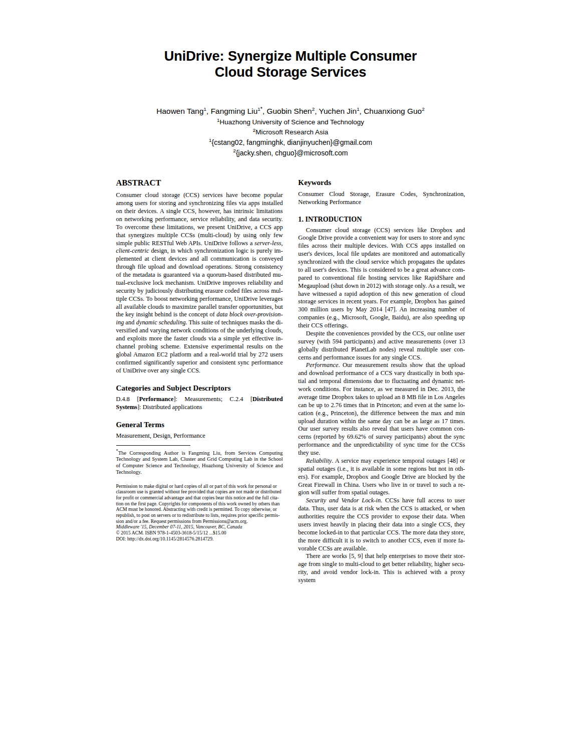UniDrive: Synergize Multiple Consumer
Cloud Storage Services
Haowen Tang1, Fangming Liu1*, Guobin Shen2, Yuchen Jin1, Chuanxiong Guo2
1Huazhong University of Science and Technology
2Microsoft Research Asia
1{cstang02, fangminghk, dianjinyuchen}@gmail.com
2{jacky.shen, chguo}@microsoft.com
ABSTRACT
Consumer cloud storage (CCS) services have become popular among users for storing and synchronizing files via apps installed on their devices. A single CCS, however, has intrinsic limitations on networking performance, service reliability, and data security. To overcome these limitations, we present UniDrive, a CCS app that synergizes multiple CCSs (multi-cloud) by using only few simple public RESTful Web APIs. UniDrive follows a server-less, client-centric design, in which synchronization logic is purely implemented at client devices and all communication is conveyed through file upload and download operations. Strong consistency of the metadata is guaranteed via a quorum-based distributed mutual-exclusive lock mechanism. UniDrive improves reliability and security by judiciously distributing erasure coded files across multiple CCSs. To boost networking performance, UniDrive leverages all available clouds to maximize parallel transfer opportunities, but the key insight behind is the concept of data block over-provisioning and dynamic scheduling. This suite of techniques masks the diversified and varying network conditions of the underlying clouds, and exploits more the faster clouds via a simple yet effective in-channel probing scheme. Extensive experimental results on the global Amazon EC2 platform and a real-world trial by 272 users confirmed significantly superior and consistent sync performance of UniDrive over any single CCS.
Categories and Subject Descriptors
D.4.8 [Performance]: Measurements; C.2.4 [Distributed Systems]: Distributed applications
General Terms
Measurement, Design, Performance
*The Corresponding Author is Fangming Liu, from Services Computing Technology and System Lab, Cluster and Grid Computing Lab in the School of Computer Science and Technology, Huazhong University of Science and Technology.
Permission to make digital or hard copies of all or part of this work for personal or classroom use is granted without fee provided that copies are not made or distributed for profit or commercial advantage and that copies bear this notice and the full citation on the first page. Copyrights for components of this work owned by others than ACM must be honored. Abstracting with credit is permitted. To copy otherwise, or republish, to post on servers or to redistribute to lists, requires prior specific permission and/or a fee. Request permissions from Permissions@acm.org.
Middleware '15, December 07-11, 2015, Vancouver, BC, Canada
© 2015 ACM. ISBN 978-1-4503-3618-5/15/12 ...$15.00
DOI: http://dx.doi.org/10.1145/2814576.2814729.
Keywords
Consumer Cloud Storage, Erasure Codes, Synchronization, Networking Performance
1. INTRODUCTION
Consumer cloud storage (CCS) services like Dropbox and Google Drive provide a convenient way for users to store and sync files across their multiple devices. With CCS apps installed on user's devices, local file updates are monitored and automatically synchronized with the cloud service which propagates the updates to all user's devices. This is considered to be a great advance compared to conventional file hosting services like RapidShare and Megaupload (shut down in 2012) with storage only. As a result, we have witnessed a rapid adoption of this new generation of cloud storage services in recent years. For example, Dropbox has gained 300 million users by May 2014 [47]. An increasing number of companies (e.g., Microsoft, Google, Baidu), are also speeding up their CCS offerings.
Despite the conveniences provided by the CCS, our online user survey (with 594 participants) and active measurements (over 13 globally distributed PlanetLab nodes) reveal multiple user concerns and performance issues for any single CCS.
Performance. Our measurement results show that the upload and download performance of a CCS vary drastically in both spatial and temporal dimensions due to fluctuating and dynamic network conditions. For instance, as we measured in Dec. 2013, the average time Dropbox takes to upload an 8 MB file in Los Angeles can be up to 2.76 times that in Princeton; and even at the same location (e.g., Princeton), the difference between the max and min upload duration within the same day can be as large as 17 times. Our user survey results also reveal that users have common concerns (reported by 69.62% of survey participants) about the sync performance and the unpredictability of sync time for the CCSs they use.
Reliability. A service may experience temporal outages [48] or spatial outages (i.e., it is available in some regions but not in others). For example, Dropbox and Google Drive are blocked by the Great Firewall in China. Users who live in or travel to such a region will suffer from spatial outages.
Security and Vendor Lock-in. CCSs have full access to user data. Thus, user data is at risk when the CCS is attacked, or when authorities require the CCS provider to expose their data. When users invest heavily in placing their data into a single CCS, they become locked-in to that particular CCS. The more data they store, the more difficult it is to switch to another CCS, even if more favorable CCSs are available.
There are works [5, 9] that help enterprises to move their storage from single to multi-cloud to get better reliability, higher security, and avoid vendor lock-in. This is achieved with a proxy system